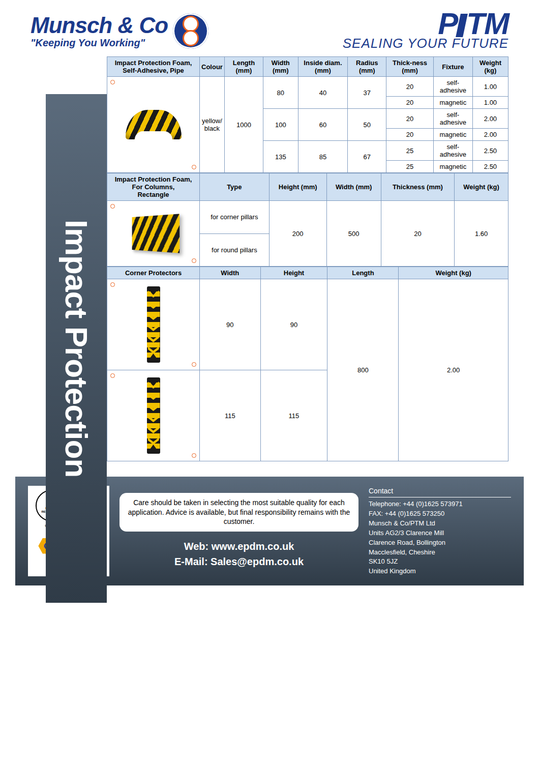Munsch & Co
"Keeping You Working"
P TM
SEALING YOUR FUTURE
Impact Protection
| Impact Protection Foam, Self-Adhesive, Pipe | Colour | Length (mm) | Width (mm) | Inside diam. (mm) | Radius (mm) | Thick-ness (mm) | Fixture | Weight (kg) |
| --- | --- | --- | --- | --- | --- | --- | --- | --- |
| | yellow/ black | 1000 | 80 | 40 | 37 | 20 | self-adhesive | 1.00 |
| 20 | magnetic | 1.00 |
| 100 | 60 | 50 | 20 | self-adhesive | 2.00 |
| 20 | magnetic | 2.00 |
| 135 | 85 | 67 | 25 | self-adhesive | 2.50 |
| 25 | magnetic | 2.50 |
| Impact Protection Foam, For Columns, Rectangle | Type | Height (mm) | Width (mm) | Thickness (mm) | Weight (kg) |
| --- | --- | --- | --- | --- | --- |
| | for corner pillars | 200 | 500 | 20 | 1.60 |
| for round pillars |
| Corner Protectors | Width | Height | Length | Weight (kg) |
| --- | --- | --- | --- | --- |
| | 90 | 90 | 800 | 2.00 |
| | 115 | 115 |
✔
ISOQAR
REGISTERED
♛
UKAS
MANAGEMENT
SYSTEMS
0026
Certificate Number: 14352
ISO 9001
⚙
UK GASKET & SEALING
ASSOCIATION
Care should be taken in selecting the most suitable quality for each application. Advice is available, but final responsibility remains with the customer.
Web: www.epdm.co.uk
E-Mail: Sales@epdm.co.uk
Contact
Telephone: +44 (0)1625 573971
FAX: +44 (0)1625 573250
Munsch & Co/PTM Ltd
Units AG2/3 Clarence Mill
Clarence Road, Bollington
Macclesfield, Cheshire
SK10 5JZ
United Kingdom